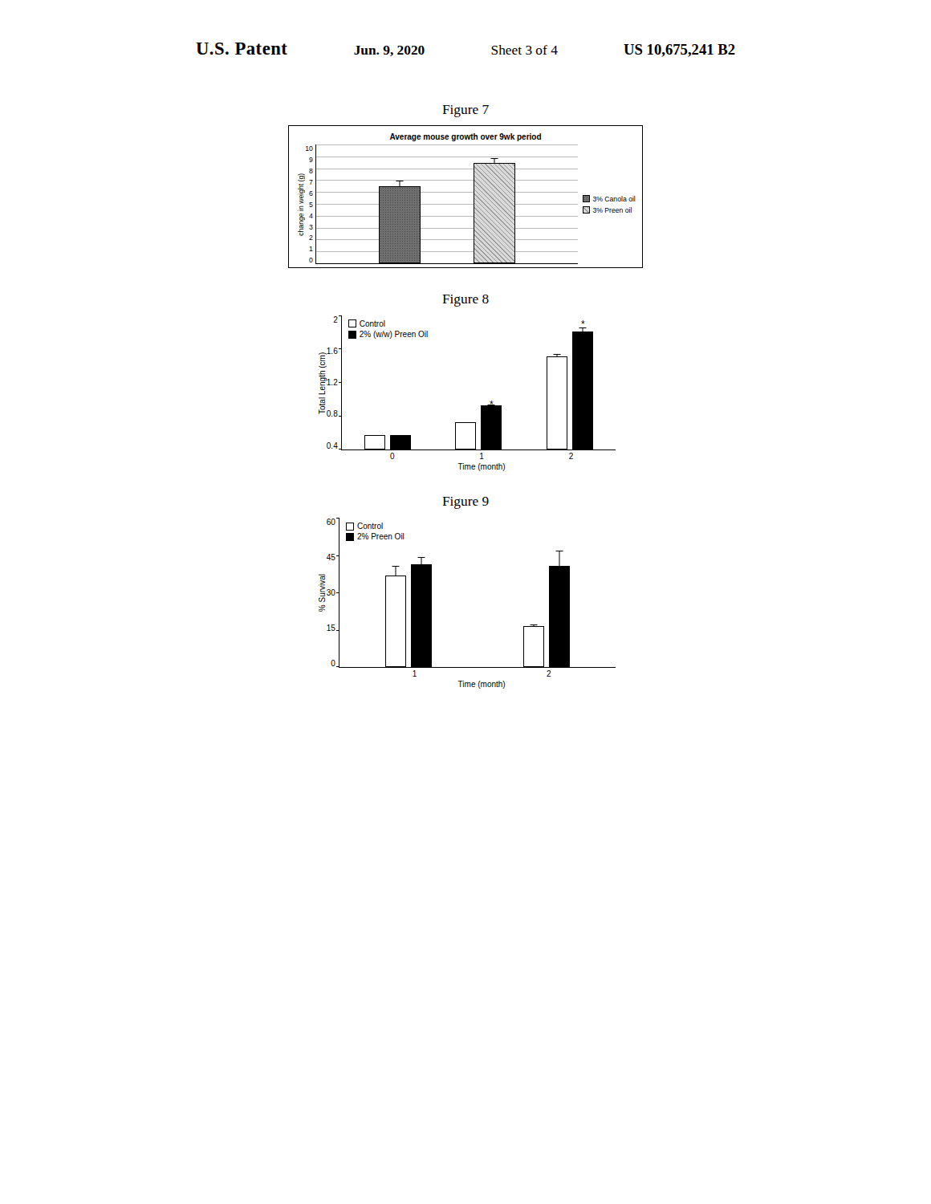U.S. Patent Jun. 9, 2020 Sheet 3 of 4 US 10,675,241 B2
Figure 7
Average mouse growth over 9wk period
change in weight (g)
109876 543210
3% Canola oil
3% Preen oil
Figure 8
Total Length (cm)
21.61.20.80.4
Control
2% (w/w) Preen Oil
*
*
0 1 2
Time (month)
Figure 9
% Survival
604530150
Control
2% Preen Oil
1 2
Time (month)